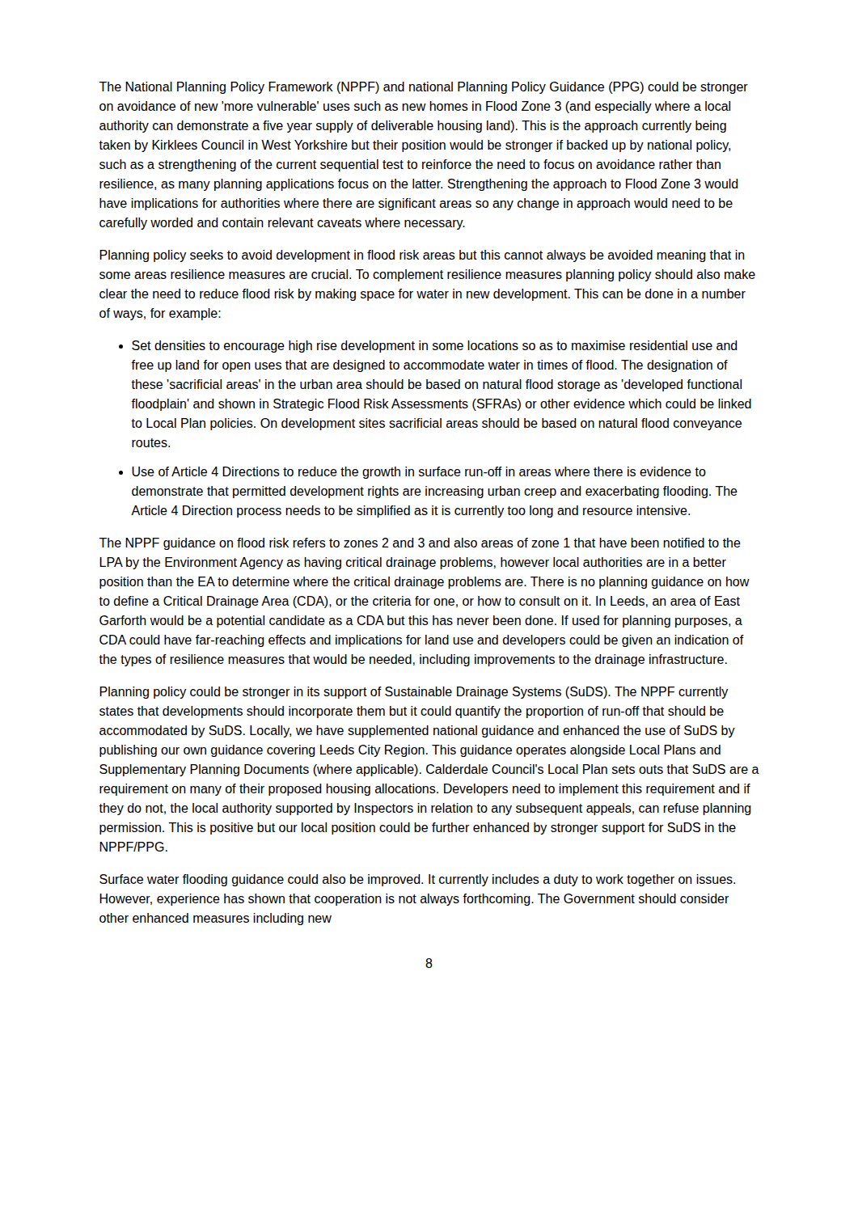The National Planning Policy Framework (NPPF) and national Planning Policy Guidance (PPG) could be stronger on avoidance of new 'more vulnerable' uses such as new homes in Flood Zone 3 (and especially where a local authority can demonstrate a five year supply of deliverable housing land). This is the approach currently being taken by Kirklees Council in West Yorkshire but their position would be stronger if backed up by national policy, such as a strengthening of the current sequential test to reinforce the need to focus on avoidance rather than resilience, as many planning applications focus on the latter. Strengthening the approach to Flood Zone 3 would have implications for authorities where there are significant areas so any change in approach would need to be carefully worded and contain relevant caveats where necessary.
Planning policy seeks to avoid development in flood risk areas but this cannot always be avoided meaning that in some areas resilience measures are crucial. To complement resilience measures planning policy should also make clear the need to reduce flood risk by making space for water in new development. This can be done in a number of ways, for example:
Set densities to encourage high rise development in some locations so as to maximise residential use and free up land for open uses that are designed to accommodate water in times of flood. The designation of these 'sacrificial areas' in the urban area should be based on natural flood storage as 'developed functional floodplain' and shown in Strategic Flood Risk Assessments (SFRAs) or other evidence which could be linked to Local Plan policies. On development sites sacrificial areas should be based on natural flood conveyance routes.
Use of Article 4 Directions to reduce the growth in surface run-off in areas where there is evidence to demonstrate that permitted development rights are increasing urban creep and exacerbating flooding. The Article 4 Direction process needs to be simplified as it is currently too long and resource intensive.
The NPPF guidance on flood risk refers to zones 2 and 3 and also areas of zone 1 that have been notified to the LPA by the Environment Agency as having critical drainage problems, however local authorities are in a better position than the EA to determine where the critical drainage problems are. There is no planning guidance on how to define a Critical Drainage Area (CDA), or the criteria for one, or how to consult on it. In Leeds, an area of East Garforth would be a potential candidate as a CDA but this has never been done. If used for planning purposes, a CDA could have far-reaching effects and implications for land use and developers could be given an indication of the types of resilience measures that would be needed, including improvements to the drainage infrastructure.
Planning policy could be stronger in its support of Sustainable Drainage Systems (SuDS). The NPPF currently states that developments should incorporate them but it could quantify the proportion of run-off that should be accommodated by SuDS. Locally, we have supplemented national guidance and enhanced the use of SuDS by publishing our own guidance covering Leeds City Region. This guidance operates alongside Local Plans and Supplementary Planning Documents (where applicable). Calderdale Council's Local Plan sets outs that SuDS are a requirement on many of their proposed housing allocations. Developers need to implement this requirement and if they do not, the local authority supported by Inspectors in relation to any subsequent appeals, can refuse planning permission. This is positive but our local position could be further enhanced by stronger support for SuDS in the NPPF/PPG.
Surface water flooding guidance could also be improved. It currently includes a duty to work together on issues. However, experience has shown that cooperation is not always forthcoming. The Government should consider other enhanced measures including new
8